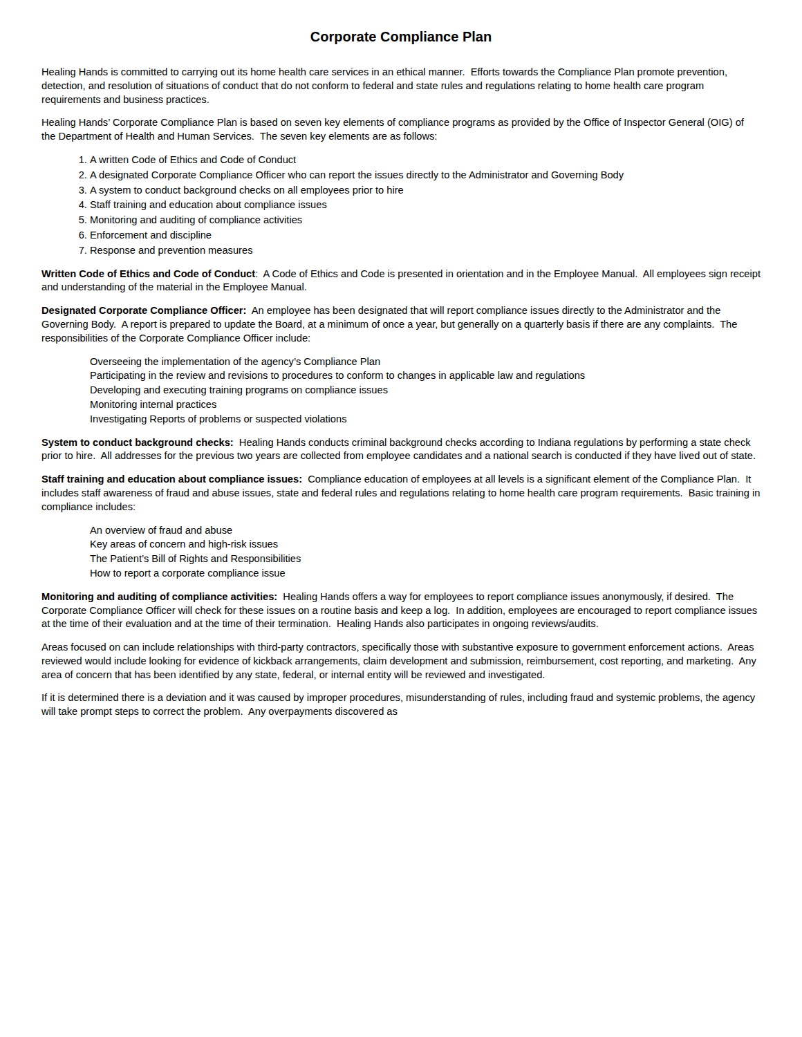Corporate Compliance Plan
Healing Hands is committed to carrying out its home health care services in an ethical manner. Efforts towards the Compliance Plan promote prevention, detection, and resolution of situations of conduct that do not conform to federal and state rules and regulations relating to home health care program requirements and business practices.
Healing Hands’ Corporate Compliance Plan is based on seven key elements of compliance programs as provided by the Office of Inspector General (OIG) of the Department of Health and Human Services. The seven key elements are as follows:
A written Code of Ethics and Code of Conduct
A designated Corporate Compliance Officer who can report the issues directly to the Administrator and Governing Body
A system to conduct background checks on all employees prior to hire
Staff training and education about compliance issues
Monitoring and auditing of compliance activities
Enforcement and discipline
Response and prevention measures
Written Code of Ethics and Code of Conduct: A Code of Ethics and Code is presented in orientation and in the Employee Manual. All employees sign receipt and understanding of the material in the Employee Manual.
Designated Corporate Compliance Officer: An employee has been designated that will report compliance issues directly to the Administrator and the Governing Body. A report is prepared to update the Board, at a minimum of once a year, but generally on a quarterly basis if there are any complaints. The responsibilities of the Corporate Compliance Officer include:
Overseeing the implementation of the agency’s Compliance Plan
Participating in the review and revisions to procedures to conform to changes in applicable law and regulations
Developing and executing training programs on compliance issues
Monitoring internal practices
Investigating Reports of problems or suspected violations
System to conduct background checks: Healing Hands conducts criminal background checks according to Indiana regulations by performing a state check prior to hire. All addresses for the previous two years are collected from employee candidates and a national search is conducted if they have lived out of state.
Staff training and education about compliance issues: Compliance education of employees at all levels is a significant element of the Compliance Plan. It includes staff awareness of fraud and abuse issues, state and federal rules and regulations relating to home health care program requirements. Basic training in compliance includes:
An overview of fraud and abuse
Key areas of concern and high-risk issues
The Patient’s Bill of Rights and Responsibilities
How to report a corporate compliance issue
Monitoring and auditing of compliance activities: Healing Hands offers a way for employees to report compliance issues anonymously, if desired. The Corporate Compliance Officer will check for these issues on a routine basis and keep a log. In addition, employees are encouraged to report compliance issues at the time of their evaluation and at the time of their termination. Healing Hands also participates in ongoing reviews/audits.
Areas focused on can include relationships with third-party contractors, specifically those with substantive exposure to government enforcement actions. Areas reviewed would include looking for evidence of kickback arrangements, claim development and submission, reimbursement, cost reporting, and marketing. Any area of concern that has been identified by any state, federal, or internal entity will be reviewed and investigated.
If it is determined there is a deviation and it was caused by improper procedures, misunderstanding of rules, including fraud and systemic problems, the agency will take prompt steps to correct the problem. Any overpayments discovered as